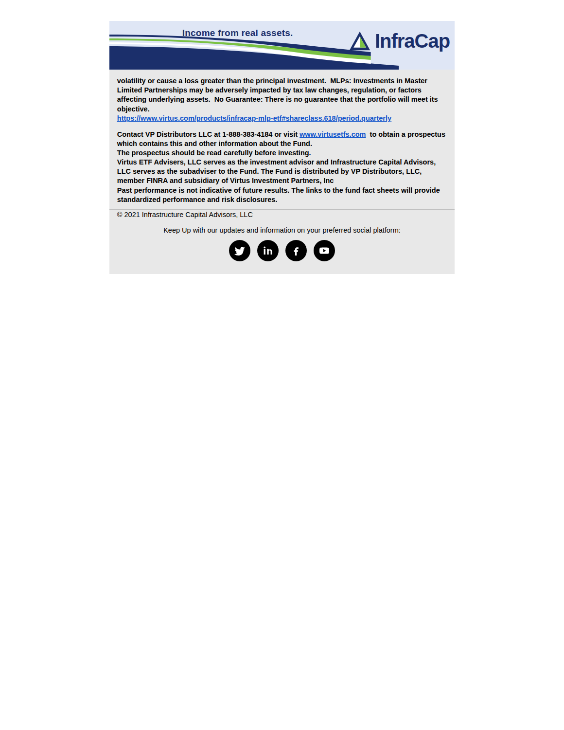Income from real assets.
InfraCap
volatility or cause a loss greater than the principal investment. MLPs: Investments in Master Limited Partnerships may be adversely impacted by tax law changes, regulation, or factors affecting underlying assets. No Guarantee: There is no guarantee that the portfolio will meet its objective.
https://www.virtus.com/products/infracap-mlp-etf#shareclass.618/period.quarterly
Contact VP Distributors LLC at 1-888-383-4184 or visit www.virtusetfs.com to obtain a prospectus which contains this and other information about the Fund.
The prospectus should be read carefully before investing.
Virtus ETF Advisers, LLC serves as the investment advisor and Infrastructure Capital Advisors, LLC serves as the subadviser to the Fund. The Fund is distributed by VP Distributors, LLC, member FINRA and subsidiary of Virtus Investment Partners, Inc
Past performance is not indicative of future results. The links to the fund fact sheets will provide standardized performance and risk disclosures.
© 2021 Infrastructure Capital Advisors, LLC
Keep Up with our updates and information on your preferred social platform: